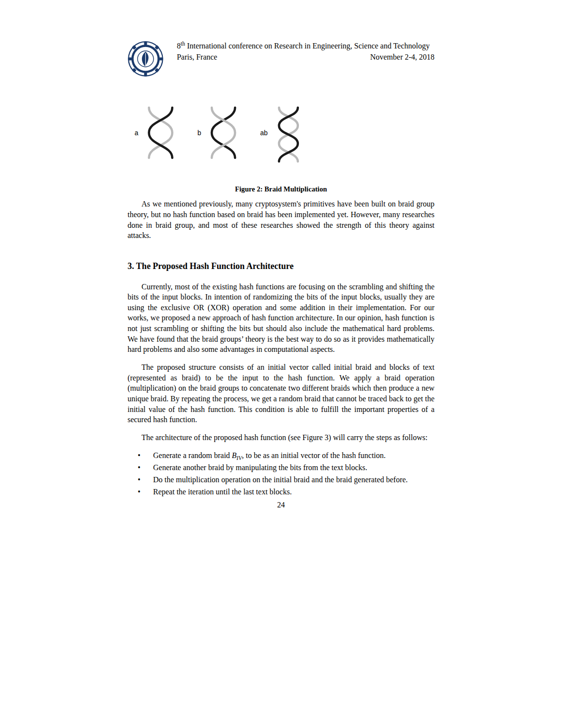8th International conference on Research in Engineering, Science and Technology
Paris, France November 2-4, 2018
a b ab
Figure 2: Braid Multiplication
As we mentioned previously, many cryptosystem's primitives have been built on braid group theory, but no hash function based on braid has been implemented yet. However, many researches done in braid group, and most of these researches showed the strength of this theory against attacks.
3. The Proposed Hash Function Architecture
Currently, most of the existing hash functions are focusing on the scrambling and shifting the bits of the input blocks. In intention of randomizing the bits of the input blocks, usually they are using the exclusive OR (XOR) operation and some addition in their implementation. For our works, we proposed a new approach of hash function architecture. In our opinion, hash function is not just scrambling or shifting the bits but should also include the mathematical hard problems. We have found that the braid groups’ theory is the best way to do so as it provides mathematically hard problems and also some advantages in computational aspects.
The proposed structure consists of an initial vector called initial braid and blocks of text (represented as braid) to be the input to the hash function. We apply a braid operation (multiplication) on the braid groups to concatenate two different braids which then produce a new unique braid. By repeating the process, we get a random braid that cannot be traced back to get the initial value of the hash function. This condition is able to fulfill the important properties of a secured hash function.
The architecture of the proposed hash function (see Figure 3) will carry the steps as follows:
Generate a random braid BIV, to be as an initial vector of the hash function.
Generate another braid by manipulating the bits from the text blocks.
Do the multiplication operation on the initial braid and the braid generated before.
Repeat the iteration until the last text blocks.
24